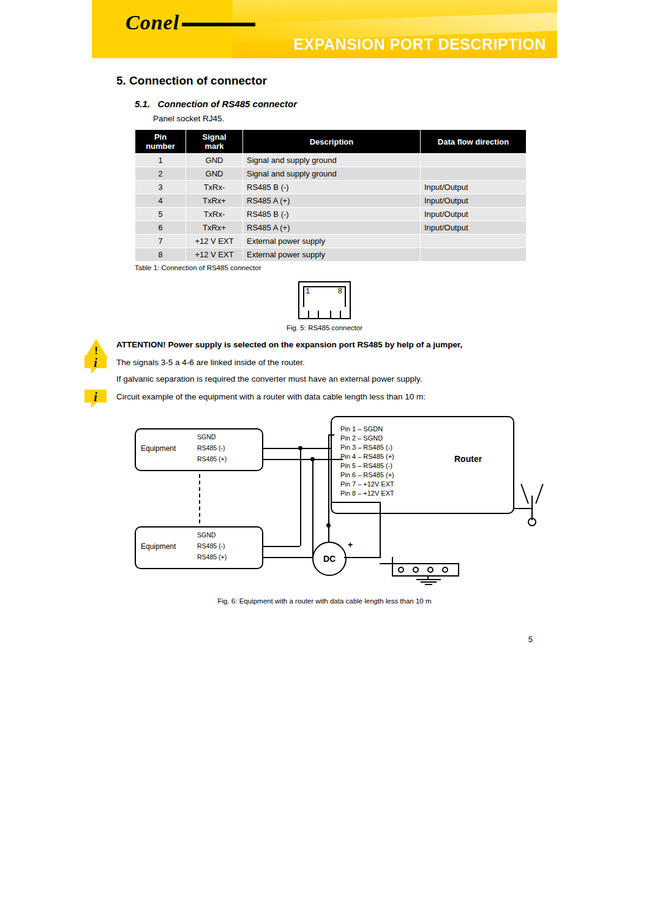Conel
EXPANSION PORT DESCRIPTION
5. Connection of connector
5.1. Connection of RS485 connector
Panel socket RJ45.
| Pin number | Signal mark | Description | Data flow direction |
| --- | --- | --- | --- |
| 1 | GND | Signal and supply ground | |
| 2 | GND | Signal and supply ground | |
| 3 | TxRx- | RS485 B (-) | Input/Output |
| 4 | TxRx+ | RS485 A (+) | Input/Output |
| 5 | TxRx- | RS485 B (-) | Input/Output |
| 6 | TxRx+ | RS485 A (+) | Input/Output |
| 7 | +12 V EXT | External power supply | |
| 8 | +12 V EXT | External power supply | |
Table 1: Connection of RS485 connector
1 8
Fig. 5: RS485 connector
ATTENTION! Power supply is selected on the expansion port RS485 by help of a jumper,
The signals 3-5 a 4-6 are linked inside of the router.
If galvanic separation is required the converter must have an external power supply.
Circuit example of the equipment with a router with data cable length less than 10 m:
Equipment
SGND
RS485 (-)
RS485 (+)
Equipment
SGND
RS485 (-)
RS485 (+)
Pin 1 – SGDN
Pin 2 – SGND
Pin 3 – RS485 (-)
Pin 4 – RS485 (+)
Pin 5 – RS485 (-)
Pin 6 – RS485 (+)
Pin 7 – +12V EXT
Pin 8 – +12V EXT
Router
DC
+
Fig. 6: Equipment with a router with data cable length less than 10 m
5